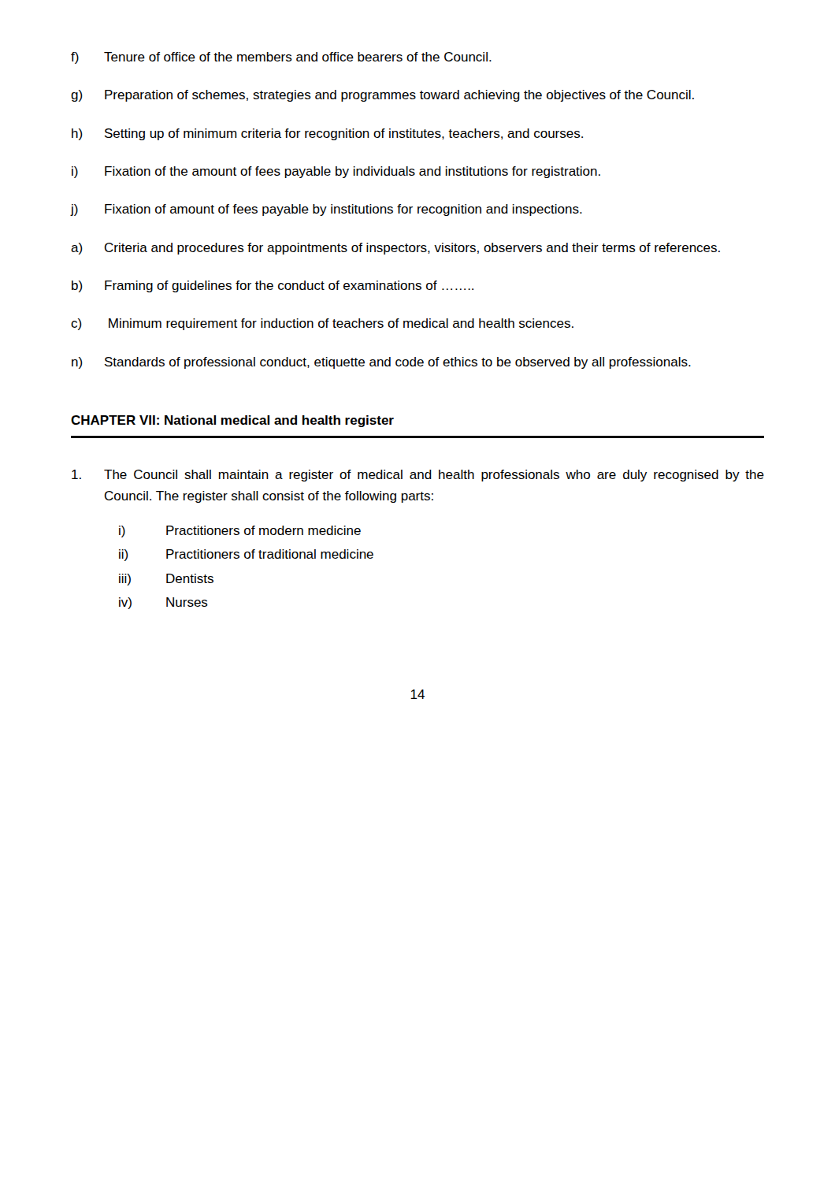f) Tenure of office of the members and office bearers of the Council.
g) Preparation of schemes, strategies and programmes toward achieving the objectives of the Council.
h) Setting up of minimum criteria for recognition of institutes, teachers, and courses.
i) Fixation of the amount of fees payable by individuals and institutions for registration.
j) Fixation of amount of fees payable by institutions for recognition and inspections.
a) Criteria and procedures for appointments of inspectors, visitors, observers and their terms of references.
b) Framing of guidelines for the conduct of examinations of ……..
c) Minimum requirement for induction of teachers of medical and health sciences.
n) Standards of professional conduct, etiquette and code of ethics to be observed by all professionals.
CHAPTER VII: National medical and health register
1.
The Council shall maintain a register of medical and health professionals who are duly recognised by the Council. The register shall consist of the following parts:
i) Practitioners of modern medicine
ii) Practitioners of traditional medicine
iii) Dentists
iv) Nurses
14